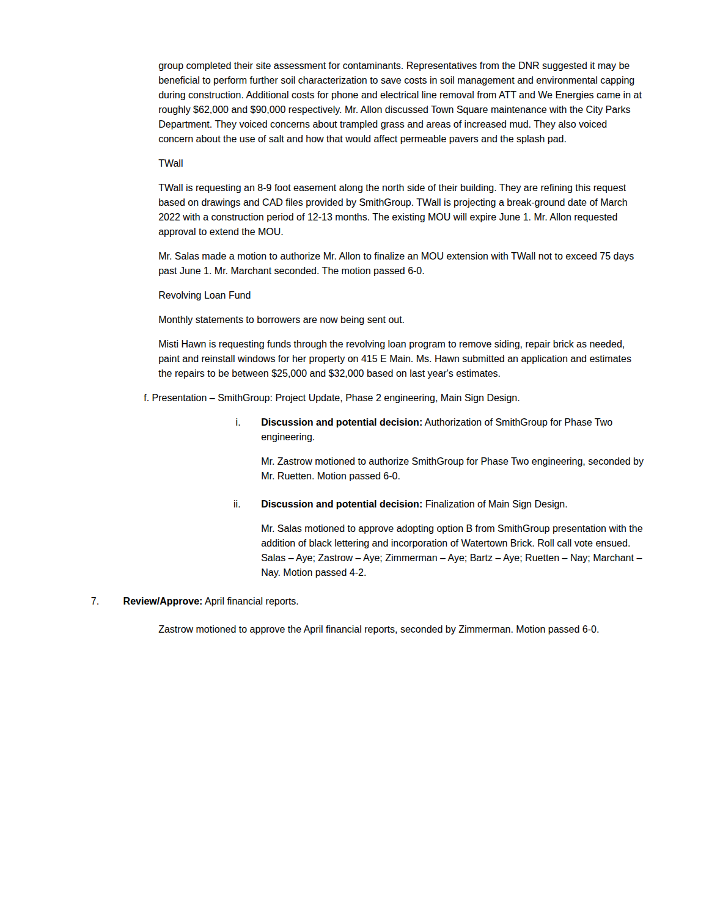group completed their site assessment for contaminants. Representatives from the DNR suggested it may be beneficial to perform further soil characterization to save costs in soil management and environmental capping during construction. Additional costs for phone and electrical line removal from ATT and We Energies came in at roughly $62,000 and $90,000 respectively. Mr. Allon discussed Town Square maintenance with the City Parks Department. They voiced concerns about trampled grass and areas of increased mud. They also voiced concern about the use of salt and how that would affect permeable pavers and the splash pad.
TWall
TWall is requesting an 8-9 foot easement along the north side of their building. They are refining this request based on drawings and CAD files provided by SmithGroup. TWall is projecting a break-ground date of March 2022 with a construction period of 12-13 months. The existing MOU will expire June 1. Mr. Allon requested approval to extend the MOU.
Mr. Salas made a motion to authorize Mr. Allon to finalize an MOU extension with TWall not to exceed 75 days past June 1. Mr. Marchant seconded. The motion passed 6-0.
Revolving Loan Fund
Monthly statements to borrowers are now being sent out.
Misti Hawn is requesting funds through the revolving loan program to remove siding, repair brick as needed, paint and reinstall windows for her property on 415 E Main. Ms. Hawn submitted an application and estimates the repairs to be between $25,000 and $32,000 based on last year's estimates.
f. Presentation – SmithGroup: Project Update, Phase 2 engineering, Main Sign Design.
i.
Discussion and potential decision: Authorization of SmithGroup for Phase Two engineering.
Mr. Zastrow motioned to authorize SmithGroup for Phase Two engineering, seconded by Mr. Ruetten. Motion passed 6-0.
ii.
Discussion and potential decision: Finalization of Main Sign Design.
Mr. Salas motioned to approve adopting option B from SmithGroup presentation with the addition of black lettering and incorporation of Watertown Brick. Roll call vote ensued. Salas – Aye; Zastrow – Aye; Zimmerman – Aye; Bartz – Aye; Ruetten – Nay; Marchant – Nay. Motion passed 4-2.
7.
Review/Approve: April financial reports.
Zastrow motioned to approve the April financial reports, seconded by Zimmerman. Motion passed 6-0.